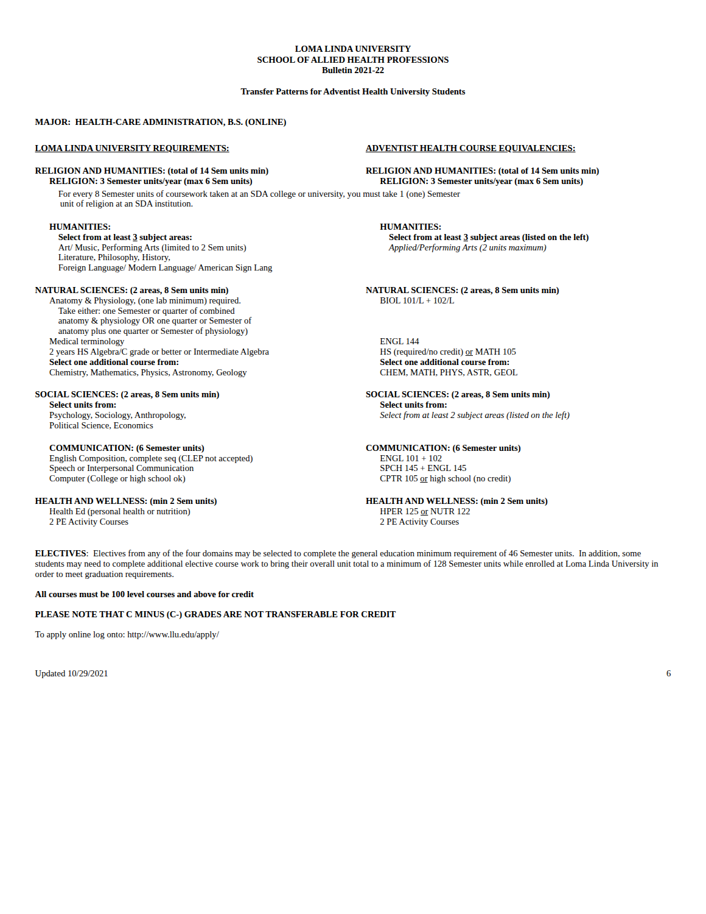LOMA LINDA UNIVERSITY
SCHOOL OF ALLIED HEALTH PROFESSIONS
Bulletin 2021-22
Transfer Patterns for Adventist Health University Students
MAJOR: HEALTH-CARE ADMINISTRATION, B.S. (ONLINE)
| LOMA LINDA UNIVERSITY REQUIREMENTS: | ADVENTIST HEALTH COURSE EQUIVALENCIES: |
| RELIGION AND HUMANITIES: (total of 14 Sem units min) RELIGION: 3 Semester units/year (max 6 Sem units) | RELIGION AND HUMANITIES: (total of 14 Sem units min) RELIGION: 3 Semester units/year (max 6 Sem units) |
For every 8 Semester units of coursework taken at an SDA college or university, you must take 1 (one) Semester
unit of religion at an SDA institution.
| HUMANITIES: Select from at least 3 subject areas: Art/ Music, Performing Arts (limited to 2 Sem units) Literature, Philosophy, History, Foreign Language/ Modern Language/ American Sign Lang | HUMANITIES: Select from at least 3 subject areas (listed on the left) Applied/Performing Arts (2 units maximum) |
| NATURAL SCIENCES: (2 areas, 8 Sem units min) Anatomy & Physiology, (one lab minimum) required. Take either: one Semester or quarter of combined anatomy & physiology OR one quarter or Semester of anatomy plus one quarter or Semester of physiology) Medical terminology 2 years HS Algebra/C grade or better or Intermediate Algebra Select one additional course from: Chemistry, Mathematics, Physics, Astronomy, Geology | NATURAL SCIENCES: (2 areas, 8 Sem units min) BIOL 101/L + 102/L ENGL 144 HS (required/no credit) or MATH 105 Select one additional course from: CHEM, MATH, PHYS, ASTR, GEOL |
| SOCIAL SCIENCES: (2 areas, 8 Sem units min) Select units from: Psychology, Sociology, Anthropology, Political Science, Economics | SOCIAL SCIENCES: (2 areas, 8 Sem units min) Select units from: Select from at least 2 subject areas (listed on the left) |
| COMMUNICATION: (6 Semester units) English Composition, complete seq (CLEP not accepted) Speech or Interpersonal Communication Computer (College or high school ok) | COMMUNICATION: (6 Semester units) ENGL 101 + 102 SPCH 145 + ENGL 145 CPTR 105 or high school (no credit) |
| HEALTH AND WELLNESS: (min 2 Sem units) Health Ed (personal health or nutrition) 2 PE Activity Courses | HEALTH AND WELLNESS: (min 2 Sem units) HPER 125 or NUTR 122 2 PE Activity Courses |
ELECTIVES: Electives from any of the four domains may be selected to complete the general education minimum requirement of 46 Semester units. In addition, some students may need to complete additional elective course work to bring their overall unit total to a minimum of 128 Semester units while enrolled at Loma Linda University in order to meet graduation requirements.
All courses must be 100 level courses and above for credit
PLEASE NOTE THAT C MINUS (C-) GRADES ARE NOT TRANSFERABLE FOR CREDIT
To apply online log onto: http://www.llu.edu/apply/
Updated 10/29/2021
6